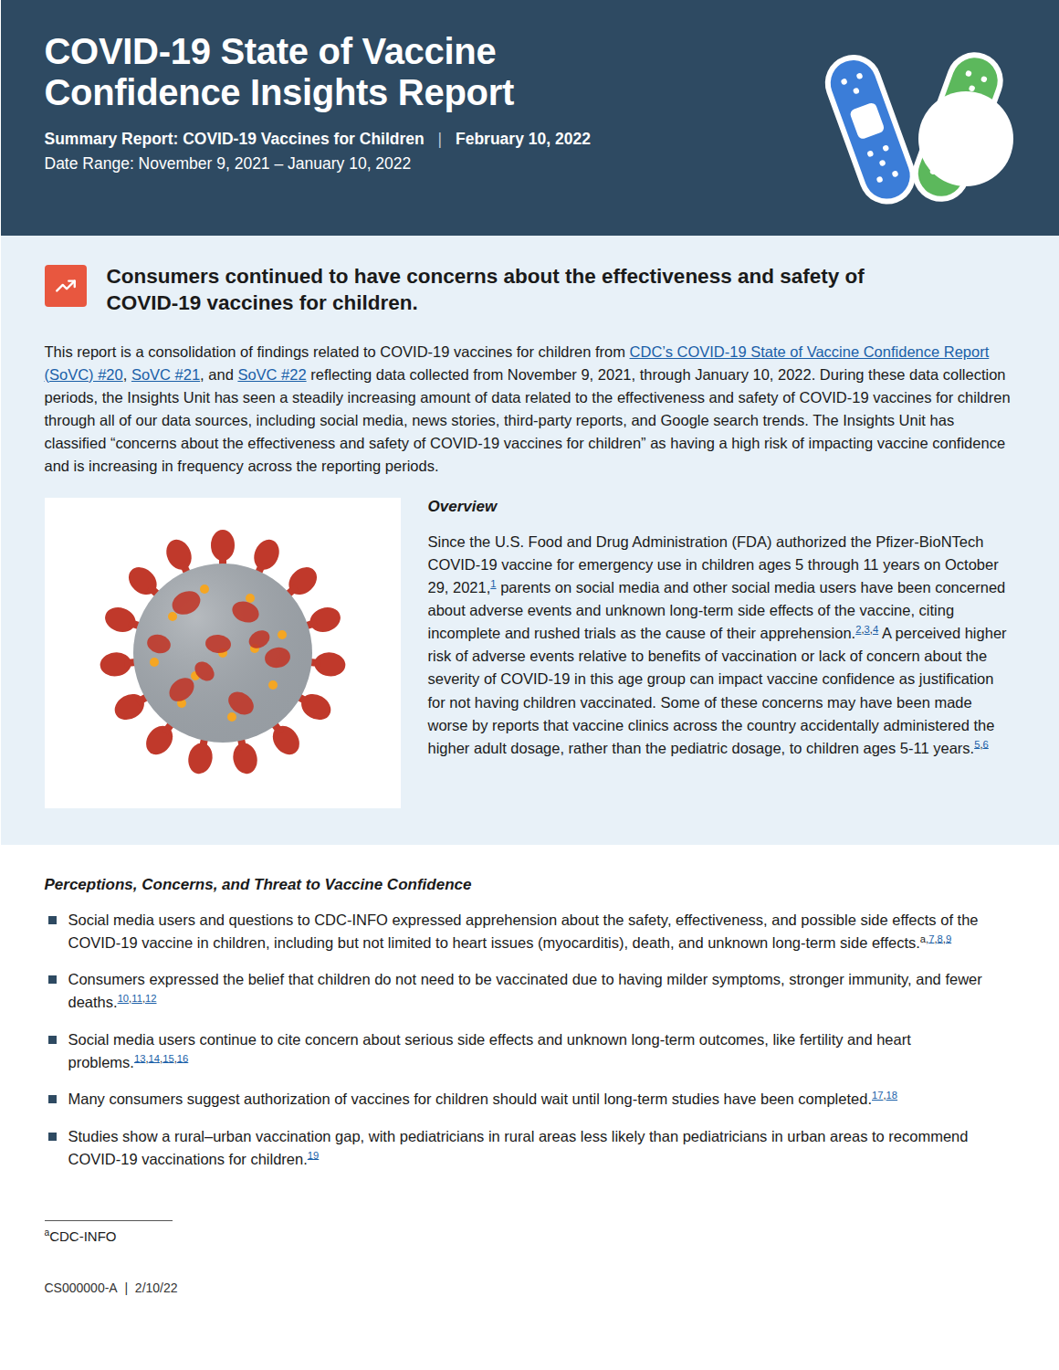COVID-19 State of Vaccine
Confidence Insights Report
Summary Report: COVID-19 Vaccines for Children | February 10, 2022
Date Range: November 9, 2021 – January 10, 2022
Consumers continued to have concerns about the effectiveness and safety of COVID-19 vaccines for children.
This report is a consolidation of findings related to COVID-19 vaccines for children from CDC’s COVID-19 State of Vaccine Confidence Report (SoVC) #20, SoVC #21, and SoVC #22 reflecting data collected from November 9, 2021, through January 10, 2022. During these data collection periods, the Insights Unit has seen a steadily increasing amount of data related to the effectiveness and safety of COVID-19 vaccines for children through all of our data sources, including social media, news stories, third-party reports, and Google search trends. The Insights Unit has classified “concerns about the effectiveness and safety of COVID-19 vaccines for children” as having a high risk of impacting vaccine confidence and is increasing in frequency across the reporting periods.
Overview
Since the U.S. Food and Drug Administration (FDA) authorized the Pfizer-BioNTech COVID-19 vaccine for emergency use in children ages 5 through 11 years on October 29, 2021,1 parents on social media and other social media users have been concerned about adverse events and unknown long-term side effects of the vaccine, citing incomplete and rushed trials as the cause of their apprehension.2,3,4 A perceived higher risk of adverse events relative to benefits of vaccination or lack of concern about the severity of COVID-19 in this age group can impact vaccine confidence as justification for not having children vaccinated. Some of these concerns may have been made worse by reports that vaccine clinics across the country accidentally administered the higher adult dosage, rather than the pediatric dosage, to children ages 5-11 years.5,6
Perceptions, Concerns, and Threat to Vaccine Confidence
Social media users and questions to CDC-INFO expressed apprehension about the safety, effectiveness, and possible side effects of the COVID-19 vaccine in children, including but not limited to heart issues (myocarditis), death, and unknown long-term side effects.a,7,8,9
Consumers expressed the belief that children do not need to be vaccinated due to having milder symptoms, stronger immunity, and fewer deaths.10,11,12
Social media users continue to cite concern about serious side effects and unknown long-term outcomes, like fertility and heart problems.13,14,15,16
Many consumers suggest authorization of vaccines for children should wait until long-term studies have been completed.17,18
Studies show a rural–urban vaccination gap, with pediatricians in rural areas less likely than pediatricians in urban areas to recommend COVID-19 vaccinations for children.19
aCDC-INFO
CS000000-A | 2/10/22